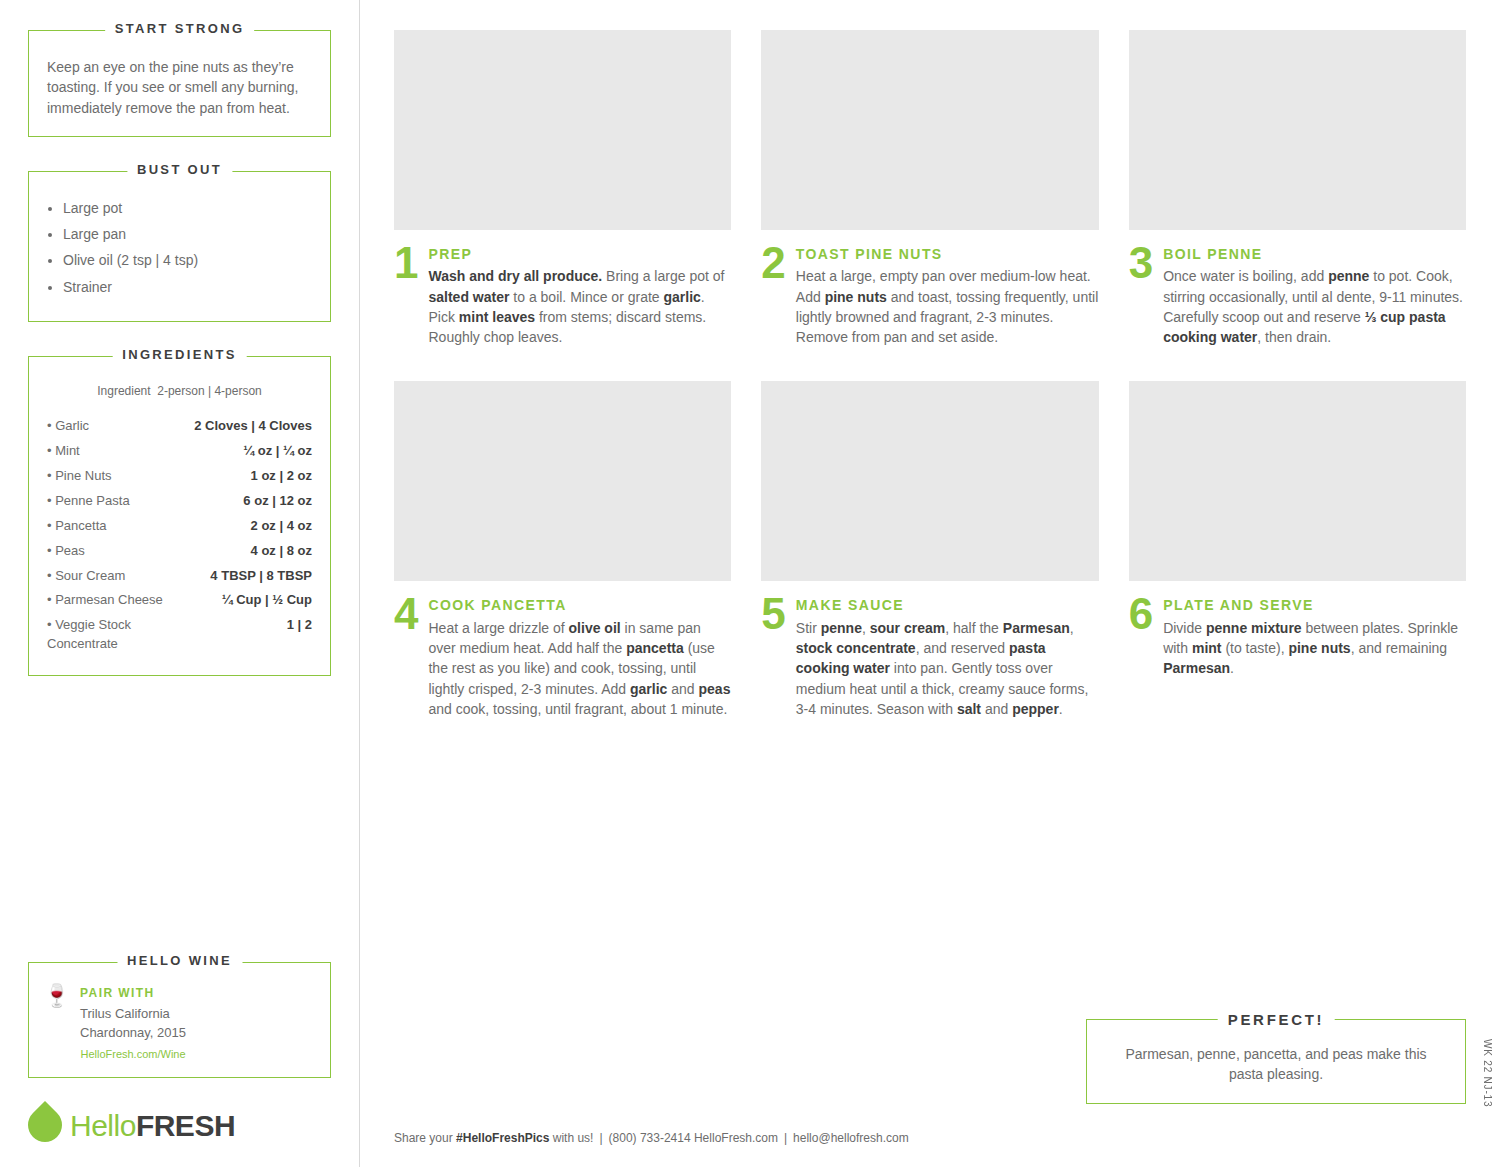START STRONG
Keep an eye on the pine nuts as they’re toasting. If you see or smell any burning, immediately remove the pan from heat.
BUST OUT
Large pot
Large pan
Olive oil (2 tsp | 4 tsp)
Strainer
INGREDIENTS
Ingredient 2-person | 4-person
| • Garlic | 2 Cloves / 4 Cloves |
| • Mint | ¼ oz / ¼ oz |
| • Pine Nuts | 1 oz / 2 oz |
| • Penne Pasta | 6 oz / 12 oz |
| • Pancetta | 2 oz / 4 oz |
| • Peas | 4 oz / 8 oz |
| • Sour Cream | 4 TBSP / 8 TBSP |
| • Parmesan Cheese | ¼ Cup / ½ Cup |
| • Veggie Stock Concentrate | 1 / 2 |
HELLO WINE
🍷
PAIR WITH
Trilus California
Chardonnay, 2015
HelloFresh.com/Wine
Hello FRESH
1
PREP
Wash and dry all produce. Bring a large pot of salted water to a boil. Mince or grate garlic. Pick mint leaves from stems; discard stems. Roughly chop leaves.
2
TOAST PINE NUTS
Heat a large, empty pan over medium-low heat. Add pine nuts and toast, tossing frequently, until lightly browned and fragrant, 2-3 minutes. Remove from pan and set aside.
3
BOIL PENNE
Once water is boiling, add penne to pot. Cook, stirring occasionally, until al dente, 9-11 minutes. Carefully scoop out and reserve ⅓ cup pasta cooking water, then drain.
4
COOK PANCETTA
Heat a large drizzle of olive oil in same pan over medium heat. Add half the pancetta (use the rest as you like) and cook, tossing, until lightly crisped, 2-3 minutes. Add garlic and peas and cook, tossing, until fragrant, about 1 minute.
5
MAKE SAUCE
Stir penne, sour cream, half the Parmesan, stock concentrate, and reserved pasta cooking water into pan. Gently toss over medium heat until a thick, creamy sauce forms, 3-4 minutes. Season with salt and pepper.
6
PLATE AND SERVE
Divide penne mixture between plates. Sprinkle with mint (to taste), pine nuts, and remaining Parmesan.
PERFECT!
Parmesan, penne, pancetta, and peas make this pasta pleasing.
Share your #HelloFreshPics with us! | (800) 733-2414 HelloFresh.com | hello@hellofresh.com
WK 22 NJ-13